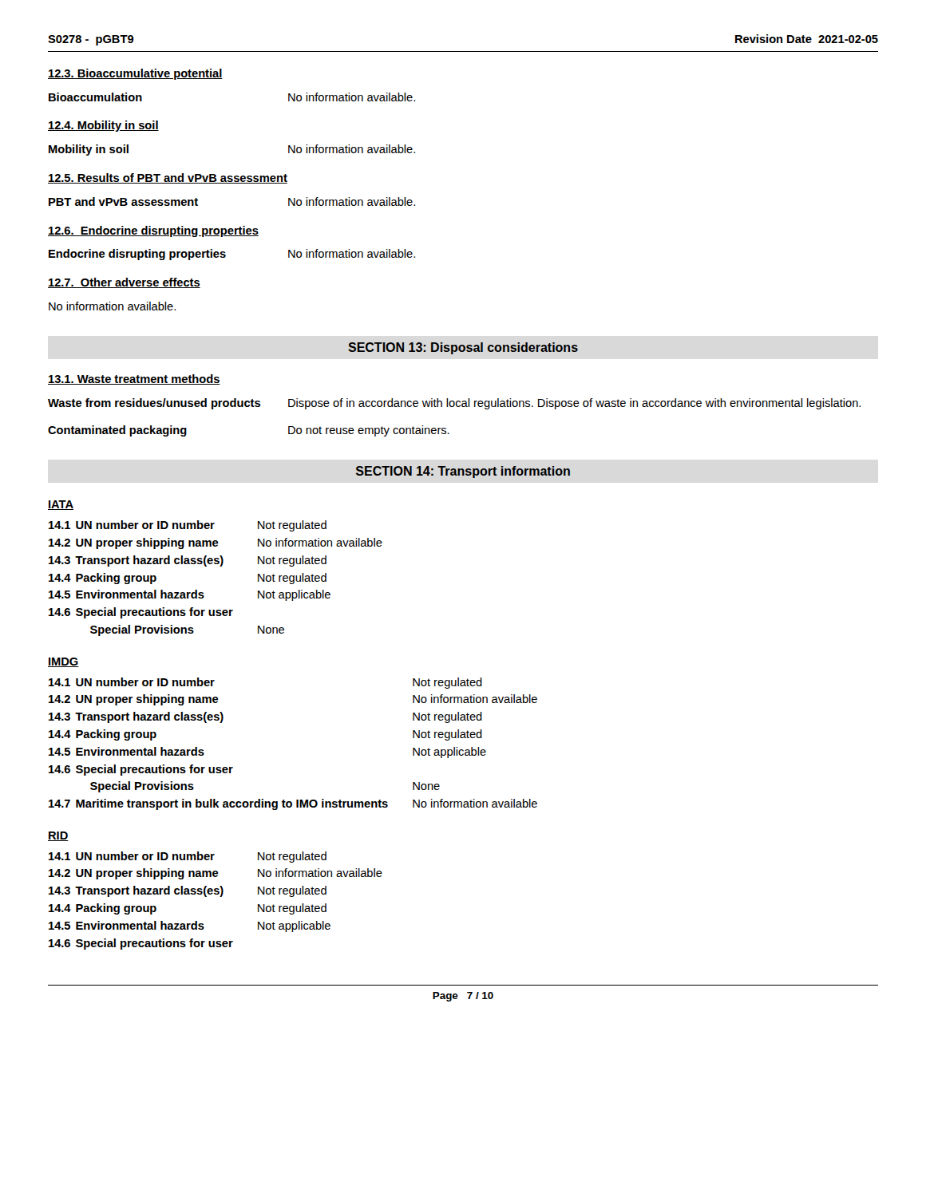S0278 - pGBT9
Revision Date 2021-02-05
12.3. Bioaccumulative potential
Bioaccumulation
No information available.
12.4. Mobility in soil
Mobility in soil
No information available.
12.5. Results of PBT and vPvB assessment
PBT and vPvB assessment
No information available.
12.6. Endocrine disrupting properties
Endocrine disrupting properties
No information available.
12.7. Other adverse effects
No information available.
SECTION 13: Disposal considerations
13.1. Waste treatment methods
Waste from residues/unused products
Dispose of in accordance with local regulations. Dispose of waste in accordance with environmental legislation.
Contaminated packaging
Do not reuse empty containers.
SECTION 14: Transport information
IATA
| 14.1 | UN number or ID number | Not regulated |
| 14.2 | UN proper shipping name | No information available |
| 14.3 | Transport hazard class(es) | Not regulated |
| 14.4 | Packing group | Not regulated |
| 14.5 | Environmental hazards | Not applicable |
| 14.6 | Special precautions for user | |
| | Special Provisions | None |
IMDG
| 14.1 | UN number or ID number | Not regulated |
| 14.2 | UN proper shipping name | No information available |
| 14.3 | Transport hazard class(es) | Not regulated |
| 14.4 | Packing group | Not regulated |
| 14.5 | Environmental hazards | Not applicable |
| 14.6 | Special precautions for user | |
| | Special Provisions | None |
| 14.7 | Maritime transport in bulk according to IMO instruments | No information available |
RID
| 14.1 | UN number or ID number | Not regulated |
| 14.2 | UN proper shipping name | No information available |
| 14.3 | Transport hazard class(es) | Not regulated |
| 14.4 | Packing group | Not regulated |
| 14.5 | Environmental hazards | Not applicable |
| 14.6 | Special precautions for user | |
Page 7 / 10